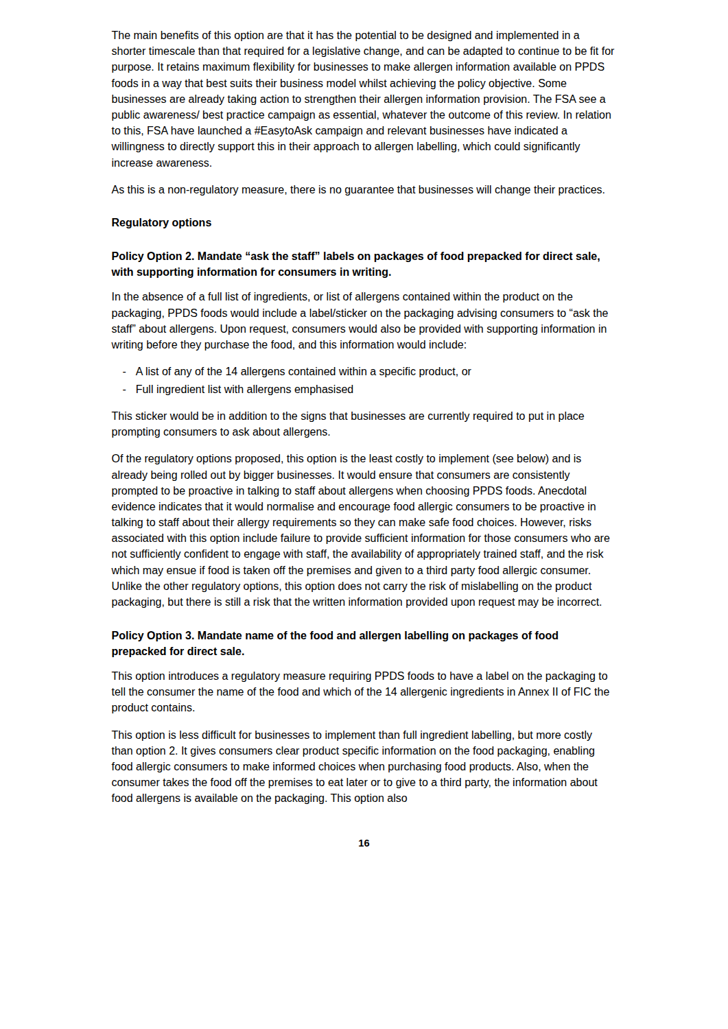The main benefits of this option are that it has the potential to be designed and implemented in a shorter timescale than that required for a legislative change, and can be adapted to continue to be fit for purpose. It retains maximum flexibility for businesses to make allergen information available on PPDS foods in a way that best suits their business model whilst achieving the policy objective. Some businesses are already taking action to strengthen their allergen information provision. The FSA see a public awareness/ best practice campaign as essential, whatever the outcome of this review. In relation to this, FSA have launched a #EasytoAsk campaign and relevant businesses have indicated a willingness to directly support this in their approach to allergen labelling, which could significantly increase awareness.
As this is a non-regulatory measure, there is no guarantee that businesses will change their practices.
Regulatory options
Policy Option 2. Mandate “ask the staff” labels on packages of food prepacked for direct sale, with supporting information for consumers in writing.
In the absence of a full list of ingredients, or list of allergens contained within the product on the packaging, PPDS foods would include a label/sticker on the packaging advising consumers to “ask the staff” about allergens. Upon request, consumers would also be provided with supporting information in writing before they purchase the food, and this information would include:
A list of any of the 14 allergens contained within a specific product, or
Full ingredient list with allergens emphasised
This sticker would be in addition to the signs that businesses are currently required to put in place prompting consumers to ask about allergens.
Of the regulatory options proposed, this option is the least costly to implement (see below) and is already being rolled out by bigger businesses. It would ensure that consumers are consistently prompted to be proactive in talking to staff about allergens when choosing PPDS foods. Anecdotal evidence indicates that it would normalise and encourage food allergic consumers to be proactive in talking to staff about their allergy requirements so they can make safe food choices. However, risks associated with this option include failure to provide sufficient information for those consumers who are not sufficiently confident to engage with staff, the availability of appropriately trained staff, and the risk which may ensue if food is taken off the premises and given to a third party food allergic consumer. Unlike the other regulatory options, this option does not carry the risk of mislabelling on the product packaging, but there is still a risk that the written information provided upon request may be incorrect.
Policy Option 3. Mandate name of the food and allergen labelling on packages of food prepacked for direct sale.
This option introduces a regulatory measure requiring PPDS foods to have a label on the packaging to tell the consumer the name of the food and which of the 14 allergenic ingredients in Annex II of FIC the product contains.
This option is less difficult for businesses to implement than full ingredient labelling, but more costly than option 2. It gives consumers clear product specific information on the food packaging, enabling food allergic consumers to make informed choices when purchasing food products. Also, when the consumer takes the food off the premises to eat later or to give to a third party, the information about food allergens is available on the packaging. This option also
16